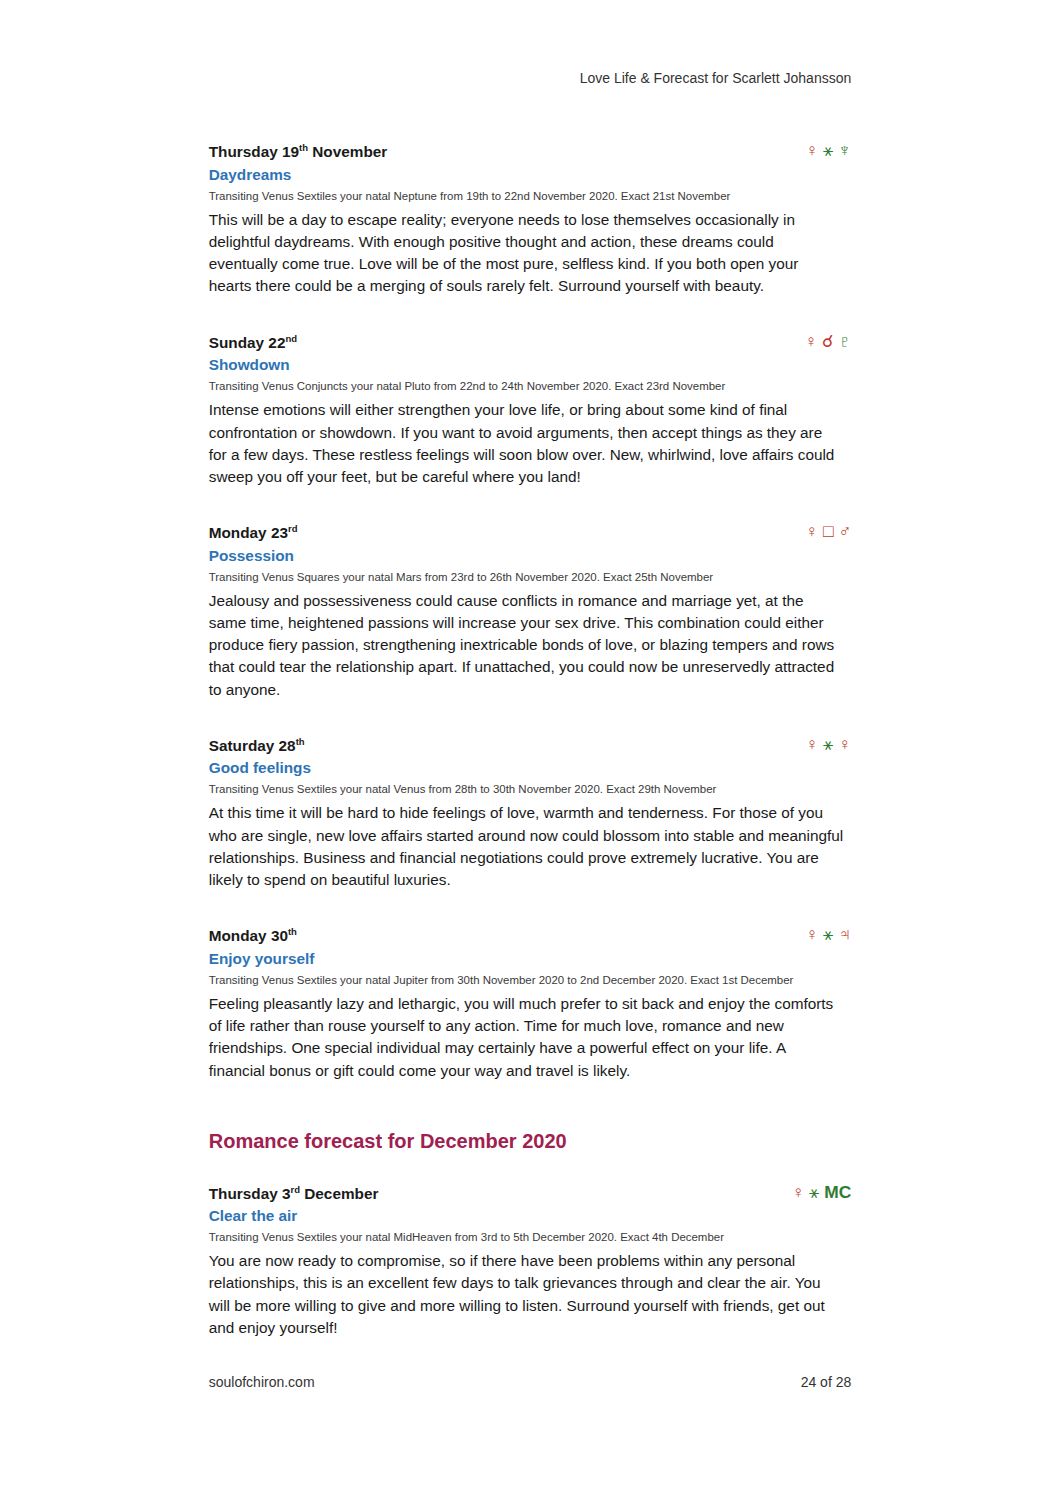Love Life & Forecast for Scarlett Johansson
♀ ⚹ ♆
Thursday 19th November
Daydreams
Transiting Venus Sextiles your natal Neptune from 19th to 22nd November 2020. Exact 21st November
This will be a day to escape reality; everyone needs to lose themselves occasionally in delightful daydreams. With enough positive thought and action, these dreams could eventually come true. Love will be of the most pure, selfless kind. If you both open your hearts there could be a merging of souls rarely felt. Surround yourself with beauty.
♀ ☌ ♇
Sunday 22nd
Showdown
Transiting Venus Conjuncts your natal Pluto from 22nd to 24th November 2020. Exact 23rd November
Intense emotions will either strengthen your love life, or bring about some kind of final confrontation or showdown. If you want to avoid arguments, then accept things as they are for a few days. These restless feelings will soon blow over. New, whirlwind, love affairs could sweep you off your feet, but be careful where you land!
♀ □ ♂
Monday 23rd
Possession
Transiting Venus Squares your natal Mars from 23rd to 26th November 2020. Exact 25th November
Jealousy and possessiveness could cause conflicts in romance and marriage yet, at the same time, heightened passions will increase your sex drive. This combination could either produce fiery passion, strengthening inextricable bonds of love, or blazing tempers and rows that could tear the relationship apart. If unattached, you could now be unreservedly attracted to anyone.
♀ ⚹ ♀
Saturday 28th
Good feelings
Transiting Venus Sextiles your natal Venus from 28th to 30th November 2020. Exact 29th November
At this time it will be hard to hide feelings of love, warmth and tenderness. For those of you who are single, new love affairs started around now could blossom into stable and meaningful relationships. Business and financial negotiations could prove extremely lucrative. You are likely to spend on beautiful luxuries.
♀ ⚹ ♃
Monday 30th
Enjoy yourself
Transiting Venus Sextiles your natal Jupiter from 30th November 2020 to 2nd December 2020. Exact 1st December
Feeling pleasantly lazy and lethargic, you will much prefer to sit back and enjoy the comforts of life rather than rouse yourself to any action. Time for much love, romance and new friendships. One special individual may certainly have a powerful effect on your life. A financial bonus or gift could come your way and travel is likely.
Romance forecast for December 2020
♀ ⚹ MC
Thursday 3rd December
Clear the air
Transiting Venus Sextiles your natal MidHeaven from 3rd to 5th December 2020. Exact 4th December
You are now ready to compromise, so if there have been problems within any personal relationships, this is an excellent few days to talk grievances through and clear the air. You will be more willing to give and more willing to listen. Surround yourself with friends, get out and enjoy yourself!
soulofchiron.com 24 of 28